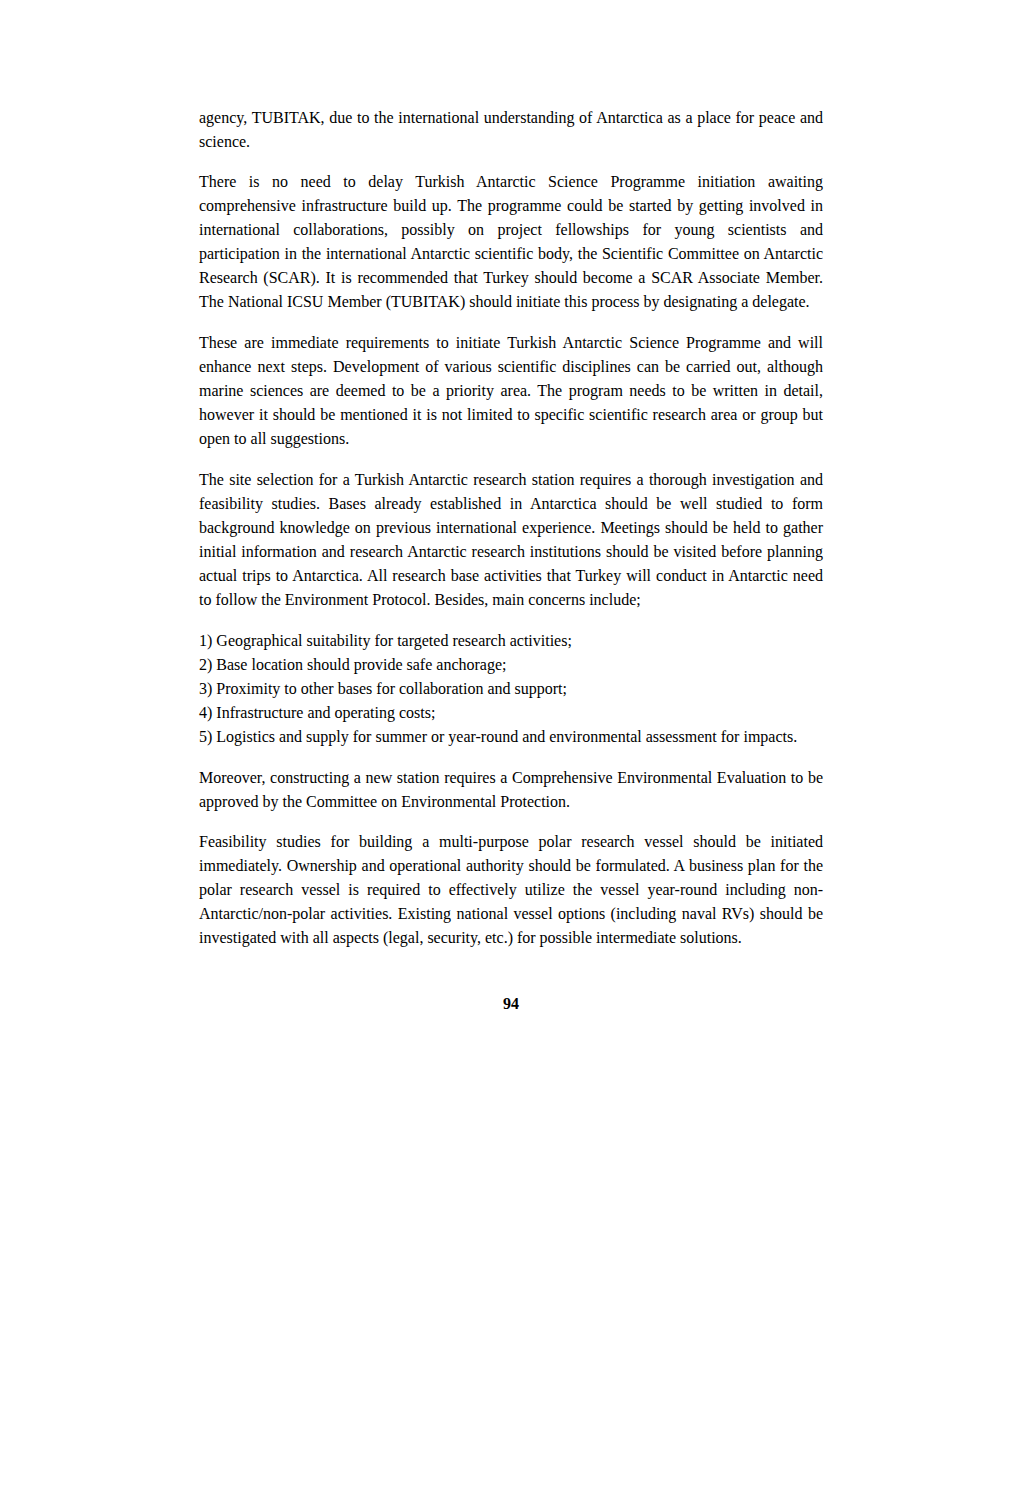agency, TUBITAK, due to the international understanding of Antarctica as a place for peace and science.
There is no need to delay Turkish Antarctic Science Programme initiation awaiting comprehensive infrastructure build up. The programme could be started by getting involved in international collaborations, possibly on project fellowships for young scientists and participation in the international Antarctic scientific body, the Scientific Committee on Antarctic Research (SCAR). It is recommended that Turkey should become a SCAR Associate Member. The National ICSU Member (TUBITAK) should initiate this process by designating a delegate.
These are immediate requirements to initiate Turkish Antarctic Science Programme and will enhance next steps. Development of various scientific disciplines can be carried out, although marine sciences are deemed to be a priority area. The program needs to be written in detail, however it should be mentioned it is not limited to specific scientific research area or group but open to all suggestions.
The site selection for a Turkish Antarctic research station requires a thorough investigation and feasibility studies. Bases already established in Antarctica should be well studied to form background knowledge on previous international experience. Meetings should be held to gather initial information and research Antarctic research institutions should be visited before planning actual trips to Antarctica. All research base activities that Turkey will conduct in Antarctic need to follow the Environment Protocol. Besides, main concerns include;
1) Geographical suitability for targeted research activities;
2) Base location should provide safe anchorage;
3) Proximity to other bases for collaboration and support;
4) Infrastructure and operating costs;
5) Logistics and supply for summer or year-round and environmental assessment for impacts.
Moreover, constructing a new station requires a Comprehensive Environmental Evaluation to be approved by the Committee on Environmental Protection.
Feasibility studies for building a multi-purpose polar research vessel should be initiated immediately. Ownership and operational authority should be formulated. A business plan for the polar research vessel is required to effectively utilize the vessel year-round including non-Antarctic/non-polar activities. Existing national vessel options (including naval RVs) should be investigated with all aspects (legal, security, etc.) for possible intermediate solutions.
94